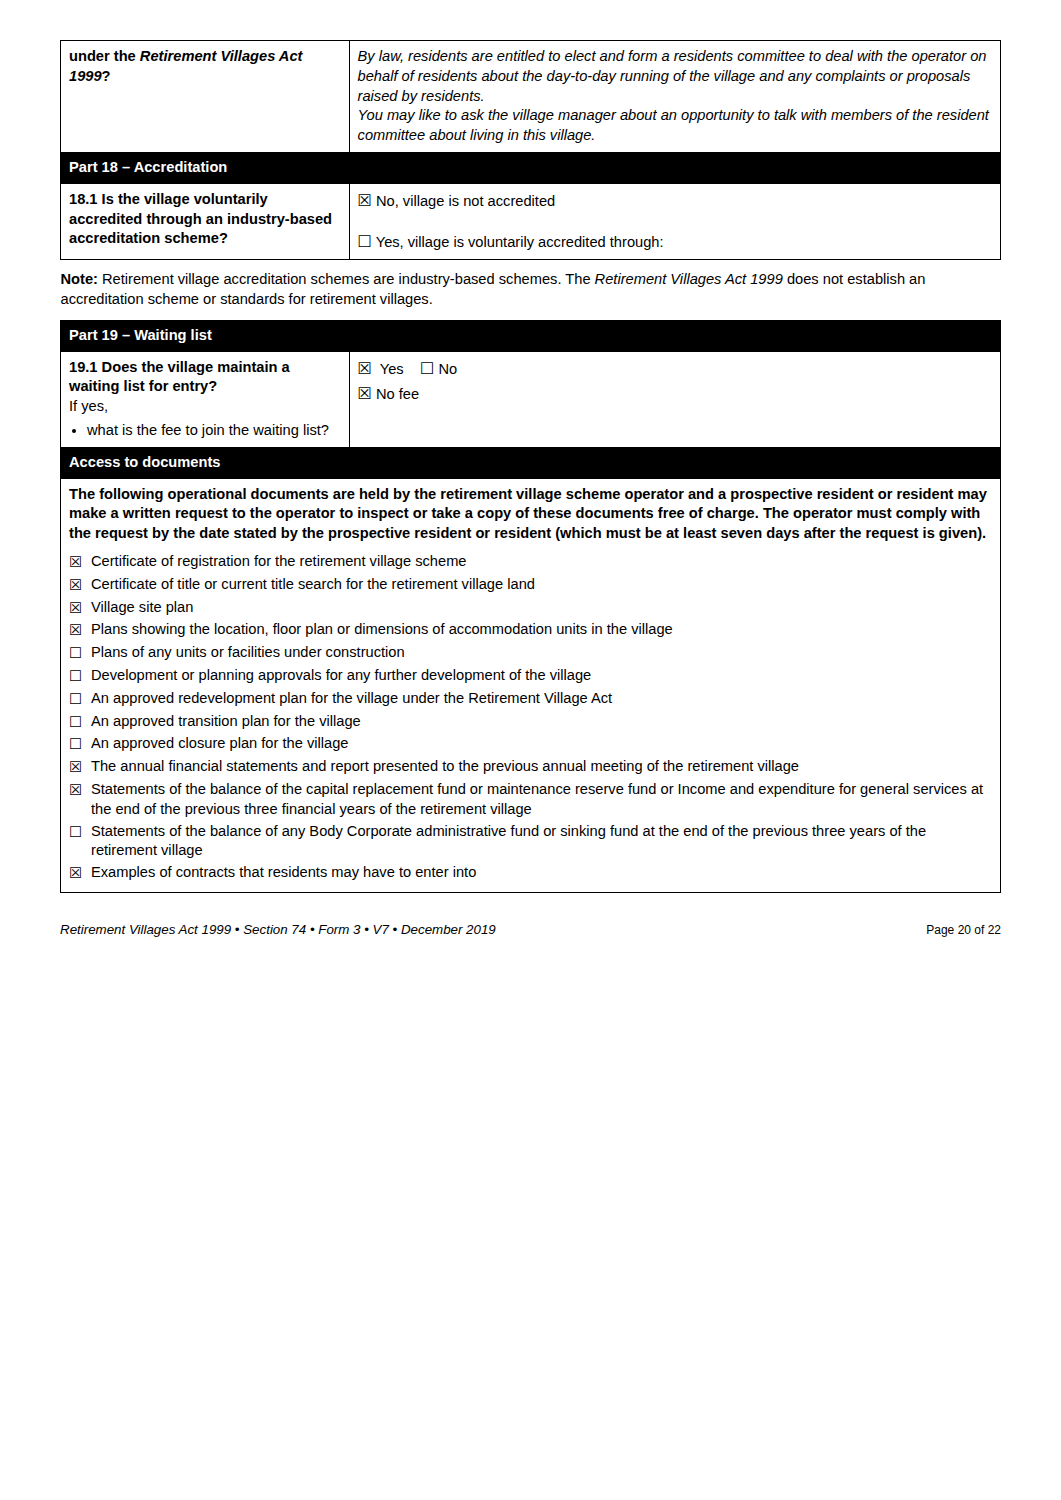| under the Retirement Villages Act 1999 ? | By law, residents are entitled to elect and form a residents committee to deal with the operator on behalf of residents about the day-to-day running of the village and any complaints or proposals raised by residents. You may like to ask the village manager about an opportunity to talk with members of the resident committee about living in this village. |
| Part 18 – Accreditation |
| 18.1 Is the village voluntarily accredited through an industry-based accreditation scheme? | ☒ No, village is not accredited ☐ Yes, village is voluntarily accredited through: |
| Note: Retirement village accreditation schemes are industry-based schemes. The Retirement Villages Act 1999 does not establish an accreditation scheme or standards for retirement villages. |
| Part 19 – Waiting list |
| 19.1 Does the village maintain a waiting list for entry? If yes, what is the fee to join the waiting list? | ☒ Yes ☐ No ☒ No fee |
| Access to documents |
| The following operational documents are held by the retirement village scheme operator and a prospective resident or resident may make a written request to the operator to inspect or take a copy of these documents free of charge. The operator must comply with the request by the date stated by the prospective resident or resident (which must be at least seven days after the request is given). ☒ Certificate of registration for the retirement village scheme ☒ Certificate of title or current title search for the retirement village land ☒ Village site plan ☒ Plans showing the location, floor plan or dimensions of accommodation units in the village ☐ Plans of any units or facilities under construction ☐ Development or planning approvals for any further development of the village ☐ An approved redevelopment plan for the village under the Retirement Village Act ☐ An approved transition plan for the village ☐ An approved closure plan for the village ☒ The annual financial statements and report presented to the previous annual meeting of the retirement village ☒ Statements of the balance of the capital replacement fund or maintenance reserve fund or Income and expenditure for general services at the end of the previous three financial years of the retirement village ☐ Statements of the balance of any Body Corporate administrative fund or sinking fund at the end of the previous three years of the retirement village ☒ Examples of contracts that residents may have to enter into |
Retirement Villages Act 1999 • Section 74 • Form 3 • V7 • December 2019
Page 20 of 22